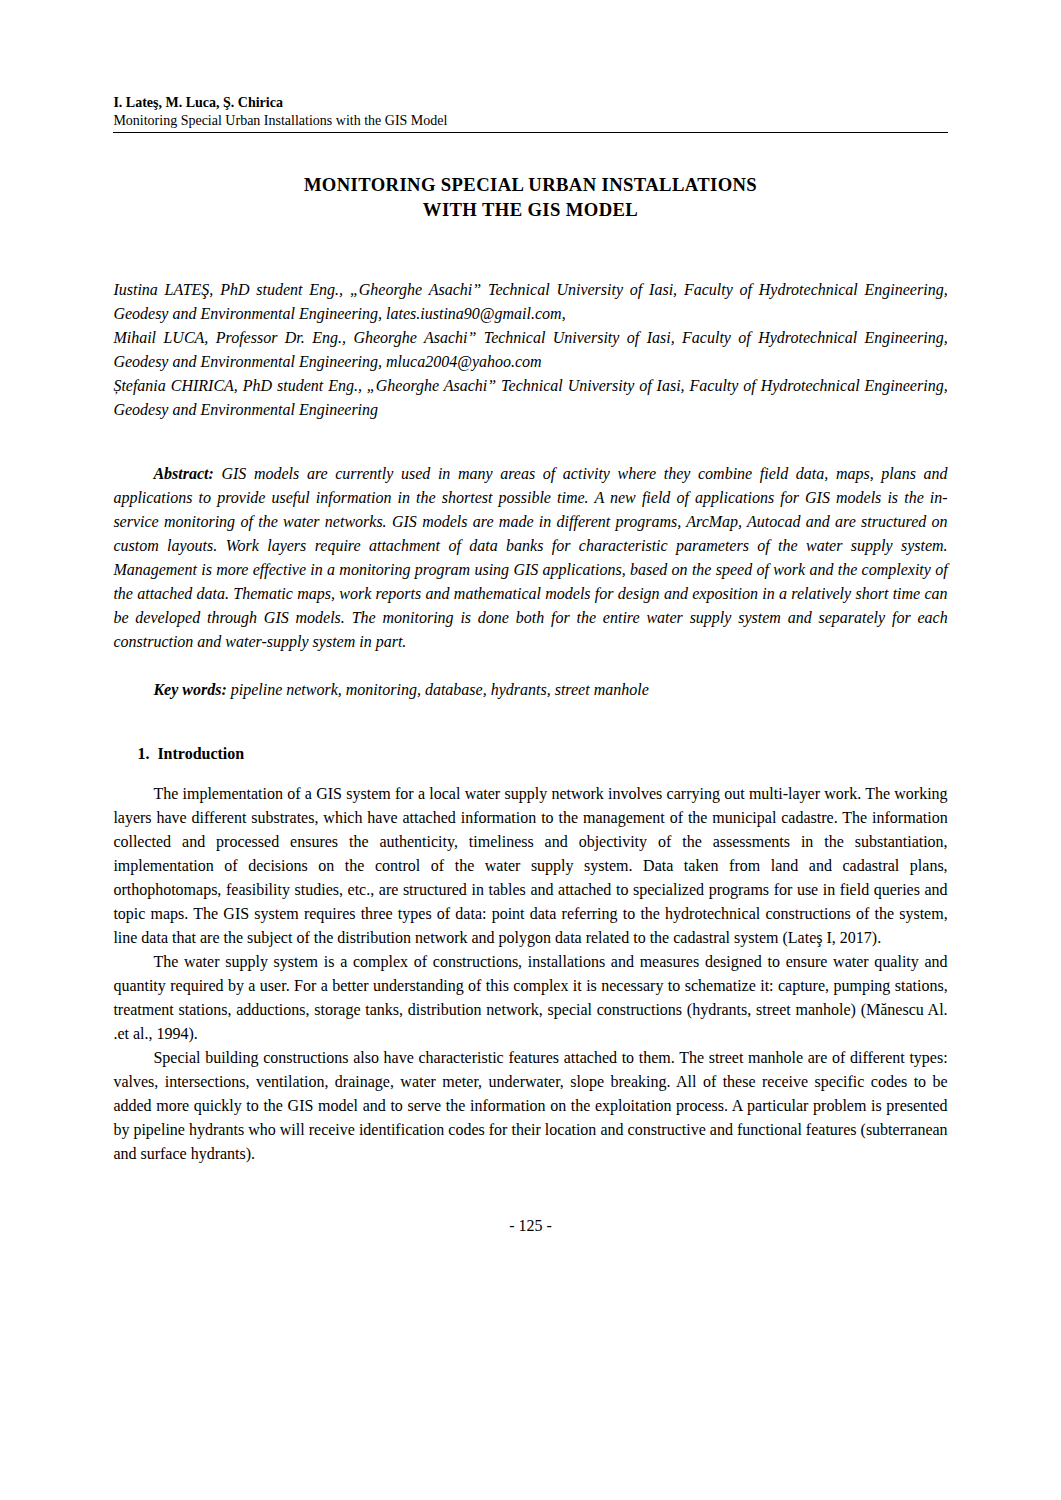I. Lateş, M. Luca, Ş. Chirica
Monitoring Special Urban Installations with the GIS Model
Monitoring Special Urban Installations
with the GIS Model
Iustina LATEŞ, PhD student Eng., „Gheorghe Asachi” Technical University of Iasi, Faculty of Hydrotechnical Engineering, Geodesy and Environmental Engineering, lates.iustina90@gmail.com,
Mihail LUCA, Professor Dr. Eng., Gheorghe Asachi” Technical University of Iasi, Faculty of Hydrotechnical Engineering, Geodesy and Environmental Engineering, mluca2004@yahoo.com
Ștefania CHIRICA, PhD student Eng., „Gheorghe Asachi” Technical University of Iasi, Faculty of Hydrotechnical Engineering, Geodesy and Environmental Engineering
Abstract: GIS models are currently used in many areas of activity where they combine field data, maps, plans and applications to provide useful information in the shortest possible time. A new field of applications for GIS models is the in-service monitoring of the water networks. GIS models are made in different programs, ArcMap, Autocad and are structured on custom layouts. Work layers require attachment of data banks for characteristic parameters of the water supply system. Management is more effective in a monitoring program using GIS applications, based on the speed of work and the complexity of the attached data. Thematic maps, work reports and mathematical models for design and exposition in a relatively short time can be developed through GIS models. The monitoring is done both for the entire water supply system and separately for each construction and water-supply system in part.
Key words: pipeline network, monitoring, database, hydrants, street manhole
1. Introduction
The implementation of a GIS system for a local water supply network involves carrying out multi-layer work. The working layers have different substrates, which have attached information to the management of the municipal cadastre. The information collected and processed ensures the authenticity, timeliness and objectivity of the assessments in the substantiation, implementation of decisions on the control of the water supply system. Data taken from land and cadastral plans, orthophotomaps, feasibility studies, etc., are structured in tables and attached to specialized programs for use in field queries and topic maps. The GIS system requires three types of data: point data referring to the hydrotechnical constructions of the system, line data that are the subject of the distribution network and polygon data related to the cadastral system (Lateş I, 2017).
The water supply system is a complex of constructions, installations and measures designed to ensure water quality and quantity required by a user. For a better understanding of this complex it is necessary to schematize it: capture, pumping stations, treatment stations, adductions, storage tanks, distribution network, special constructions (hydrants, street manhole) (Mănescu Al. .et al., 1994).
Special building constructions also have characteristic features attached to them. The street manhole are of different types: valves, intersections, ventilation, drainage, water meter, underwater, slope breaking. All of these receive specific codes to be added more quickly to the GIS model and to serve the information on the exploitation process. A particular problem is presented by pipeline hydrants who will receive identification codes for their location and constructive and functional features (subterranean and surface hydrants).
- 125 -